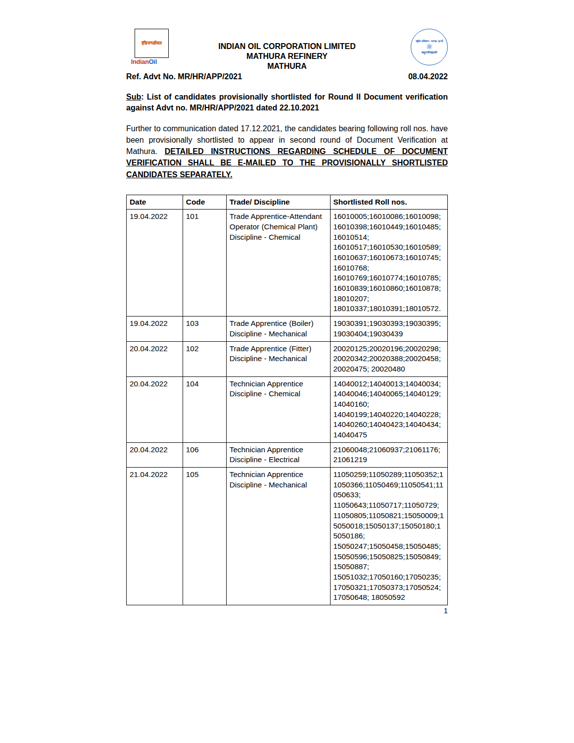इंडियनऑयल
Indian Oil
INDIAN OIL CORPORATION LIMITED
MATHURA REFINERY
MATHURA
राष्ट्रीय प्रतिष्ठान · स्वच्छ ऊर्जा
⚛
मथुरा रिफाइनरी
Ref. Advt No. MR/HR/APP/2021 08.04.2022
Sub: List of candidates provisionally shortlisted for Round II Document verification against Advt no. MR/HR/APP/2021 dated 22.10.2021
Further to communication dated 17.12.2021, the candidates bearing following roll nos. have been provisionally shortlisted to appear in second round of Document Verification at Mathura. DETAILED INSTRUCTIONS REGARDING SCHEDULE OF DOCUMENT VERIFICATION SHALL BE E-MAILED TO THE PROVISIONALLY SHORTLISTED CANDIDATES SEPARATELY.
| Date | Code | Trade/ Discipline | Shortlisted Roll nos. |
| --- | --- | --- | --- |
| 19.04.2022 | 101 | Trade Apprentice-Attendant Operator (Chemical Plant) Discipline - Chemical | 16010005;16010086;16010098;16010398;16010449;16010485;16010514; 16010517;16010530;16010589;16010637;16010673;16010745;16010768; 16010769;16010774;16010785;16010839;16010860;16010878;18010207; 18010337;18010391;18010572. |
| 19.04.2022 | 103 | Trade Apprentice (Boiler) Discipline - Mechanical | 19030391;19030393;19030395;19030404;19030439 |
| 20.04.2022 | 102 | Trade Apprentice (Fitter) Discipline - Mechanical | 20020125;20020196;20020298;20020342;20020388;20020458;20020475; 20020480 |
| 20.04.2022 | 104 | Technician Apprentice Discipline - Chemical | 14040012;14040013;14040034;14040046;14040065;14040129;14040160; 14040199;14040220;14040228;14040260;14040423;14040434;14040475 |
| 20.04.2022 | 106 | Technician Apprentice Discipline - Electrical | 21060048;21060937;21061176;21061219 |
| 21.04.2022 | 105 | Technician Apprentice Discipline - Mechanical | 11050259;11050289;11050352;11050366;11050469;11050541;11050633; 11050643;11050717;11050729; 11050805;11050821;15050009;15050018;15050137;15050180;15050186; 15050247;15050458;15050485;15050596;15050825;15050849;15050887; 15051032;17050160;17050235;17050321;17050373;17050524;17050648; 18050592 |
1